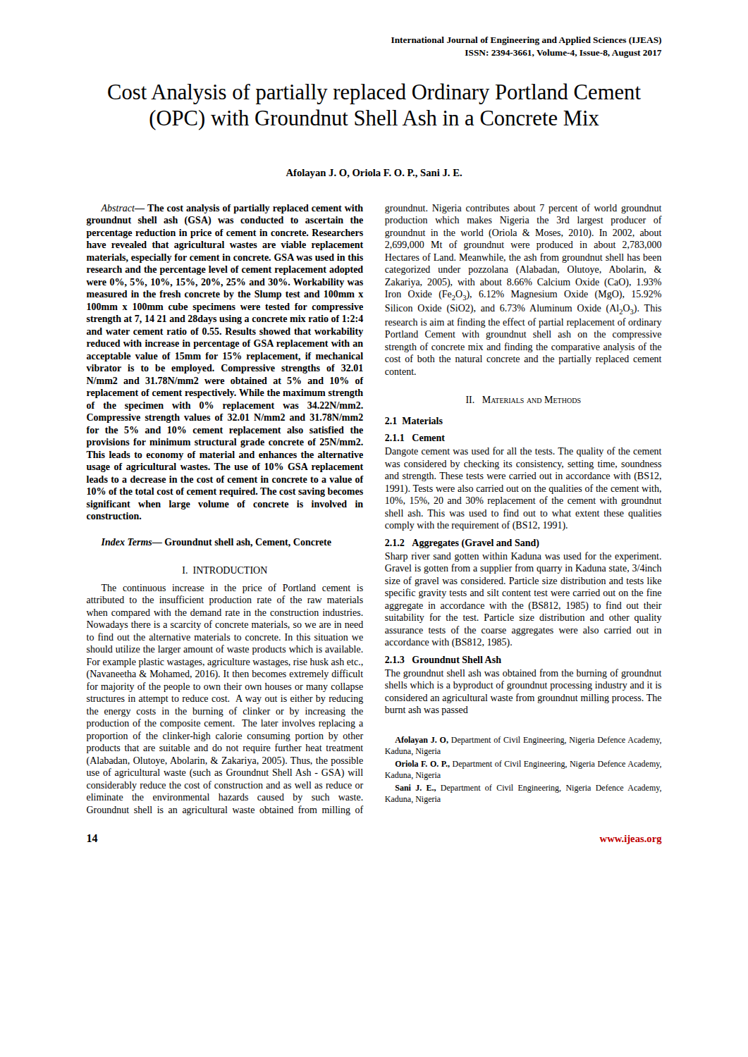International Journal of Engineering and Applied Sciences (IJEAS)
ISSN: 2394-3661, Volume-4, Issue-8, August 2017
Cost Analysis of partially replaced Ordinary Portland Cement (OPC) with Groundnut Shell Ash in a Concrete Mix
Afolayan J. O, Oriola F. O. P., Sani J. E.
Abstract— The cost analysis of partially replaced cement with groundnut shell ash (GSA) was conducted to ascertain the percentage reduction in price of cement in concrete. Researchers have revealed that agricultural wastes are viable replacement materials, especially for cement in concrete. GSA was used in this research and the percentage level of cement replacement adopted were 0%, 5%, 10%, 15%, 20%, 25% and 30%. Workability was measured in the fresh concrete by the Slump test and 100mm x 100mm x 100mm cube specimens were tested for compressive strength at 7, 14 21 and 28days using a concrete mix ratio of 1:2:4 and water cement ratio of 0.55. Results showed that workability reduced with increase in percentage of GSA replacement with an acceptable value of 15mm for 15% replacement, if mechanical vibrator is to be employed. Compressive strengths of 32.01 N/mm2 and 31.78N/mm2 were obtained at 5% and 10% of replacement of cement respectively. While the maximum strength of the specimen with 0% replacement was 34.22N/mm2. Compressive strength values of 32.01 N/mm2 and 31.78N/mm2 for the 5% and 10% cement replacement also satisfied the provisions for minimum structural grade concrete of 25N/mm2. This leads to economy of material and enhances the alternative usage of agricultural wastes. The use of 10% GSA replacement leads to a decrease in the cost of cement in concrete to a value of 10% of the total cost of cement required. The cost saving becomes significant when large volume of concrete is involved in construction.
Index Terms— Groundnut shell ash, Cement, Concrete
I. INTRODUCTION
The continuous increase in the price of Portland cement is attributed to the insufficient production rate of the raw materials when compared with the demand rate in the construction industries. Nowadays there is a scarcity of concrete materials, so we are in need to find out the alternative materials to concrete. In this situation we should utilize the larger amount of waste products which is available. For example plastic wastages, agriculture wastages, rise husk ash etc., (Navaneetha & Mohamed, 2016). It then becomes extremely difficult for majority of the people to own their own houses or many collapse structures in attempt to reduce cost. A way out is either by reducing the energy costs in the burning of clinker or by increasing the production of the composite cement. The later involves replacing a proportion of the clinker-high calorie consuming portion by other products that are suitable and do not require further heat treatment (Alabadan, Olutoye, Abolarin, & Zakariya, 2005). Thus, the possible use of agricultural waste (such as Groundnut Shell Ash - GSA) will considerably reduce the cost of construction and as well as reduce or eliminate the environmental hazards caused by such waste. Groundnut shell is an agricultural waste obtained from milling of groundnut. Nigeria contributes about 7 percent of world groundnut production which makes Nigeria the 3rd largest producer of groundnut in the world (Oriola & Moses, 2010). In 2002, about 2,699,000 Mt of groundnut were produced in about 2,783,000 Hectares of Land. Meanwhile, the ash from groundnut shell has been categorized under pozzolana (Alabadan, Olutoye, Abolarin, & Zakariya, 2005), with about 8.66% Calcium Oxide (CaO), 1.93% Iron Oxide (Fe2O3), 6.12% Magnesium Oxide (MgO), 15.92% Silicon Oxide (SiO2), and 6.73% Aluminum Oxide (Al2O3). This research is aim at finding the effect of partial replacement of ordinary Portland Cement with groundnut shell ash on the compressive strength of concrete mix and finding the comparative analysis of the cost of both the natural concrete and the partially replaced cement content.
II. Materials and Methods
2.1 Materials
2.1.1 Cement
Dangote cement was used for all the tests. The quality of the cement was considered by checking its consistency, setting time, soundness and strength. These tests were carried out in accordance with (BS12, 1991). Tests were also carried out on the qualities of the cement with, 10%, 15%, 20 and 30% replacement of the cement with groundnut shell ash. This was used to find out to what extent these qualities comply with the requirement of (BS12, 1991).
2.1.2 Aggregates (Gravel and Sand)
Sharp river sand gotten within Kaduna was used for the experiment. Gravel is gotten from a supplier from quarry in Kaduna state, 3/4inch size of gravel was considered. Particle size distribution and tests like specific gravity tests and silt content test were carried out on the fine aggregate in accordance with the (BS812, 1985) to find out their suitability for the test. Particle size distribution and other quality assurance tests of the coarse aggregates were also carried out in accordance with (BS812, 1985).
2.1.3 Groundnut Shell Ash
The groundnut shell ash was obtained from the burning of groundnut shells which is a byproduct of groundnut processing industry and it is considered an agricultural waste from groundnut milling process. The burnt ash was passed
Afolayan J. O, Department of Civil Engineering, Nigeria Defence Academy, Kaduna, Nigeria
Oriola F. O. P., Department of Civil Engineering, Nigeria Defence Academy, Kaduna, Nigeria
Sani J. E., Department of Civil Engineering, Nigeria Defence Academy, Kaduna, Nigeria
14 www.ijeas.org